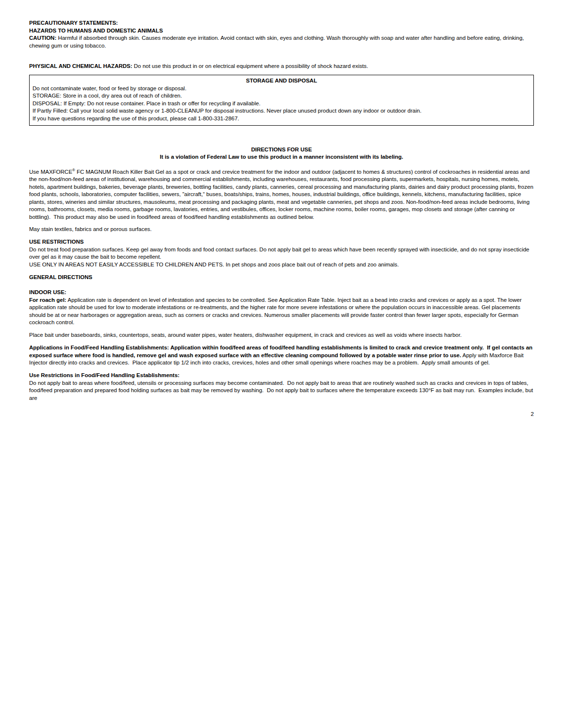PRECAUTIONARY STATEMENTS:
HAZARDS TO HUMANS AND DOMESTIC ANIMALS
CAUTION: Harmful if absorbed through skin. Causes moderate eye irritation. Avoid contact with skin, eyes and clothing. Wash thoroughly with soap and water after handling and before eating, drinking, chewing gum or using tobacco.
PHYSICAL AND CHEMICAL HAZARDS: Do not use this product in or on electrical equipment where a possibility of shock hazard exists.
STORAGE AND DISPOSAL
Do not contaminate water, food or feed by storage or disposal.
STORAGE: Store in a cool, dry area out of reach of children.
DISPOSAL: If Empty: Do not reuse container. Place in trash or offer for recycling if available.
If Partly Filled: Call your local solid waste agency or 1-800-CLEANUP for disposal instructions. Never place unused product down any indoor or outdoor drain.
If you have questions regarding the use of this product, please call 1-800-331-2867.
DIRECTIONS FOR USE
It is a violation of Federal Law to use this product in a manner inconsistent with its labeling.
Use MAXFORCE® FC MAGNUM Roach Killer Bait Gel as a spot or crack and crevice treatment for the indoor and outdoor (adjacent to homes & structures) control of cockroaches in residential areas and the non-food/non-feed areas of institutional, warehousing and commercial establishments, including warehouses, restaurants, food processing plants, supermarkets, hospitals, nursing homes, motels, hotels, apartment buildings, bakeries, beverage plants, breweries, bottling facilities, candy plants, canneries, cereal processing and manufacturing plants, dairies and dairy product processing plants, frozen food plants, schools, laboratories, computer facilities, sewers, ”aircraft,“ buses, boats/ships, trains, homes, houses, industrial buildings, office buildings, kennels, kitchens, manufacturing facilities, spice plants, stores, wineries and similar structures, mausoleums, meat processing and packaging plants, meat and vegetable canneries, pet shops and zoos. Non-food/non-feed areas include bedrooms, living rooms, bathrooms, closets, media rooms, garbage rooms, lavatories, entries, and vestibules, offices, locker rooms, machine rooms, boiler rooms, garages, mop closets and storage (after canning or bottling). This product may also be used in food/feed areas of food/feed handling establishments as outlined below.
May stain textiles, fabrics and or porous surfaces.
USE RESTRICTIONS
Do not treat food preparation surfaces. Keep gel away from foods and food contact surfaces. Do not apply bait gel to areas which have been recently sprayed with insecticide, and do not spray insecticide over gel as it may cause the bait to become repellent.
USE ONLY IN AREAS NOT EASILY ACCESSIBLE TO CHILDREN AND PETS. In pet shops and zoos place bait out of reach of pets and zoo animals.
GENERAL DIRECTIONS
INDOOR USE:
For roach gel: Application rate is dependent on level of infestation and species to be controlled. See Application Rate Table. Inject bait as a bead into cracks and crevices or apply as a spot. The lower application rate should be used for low to moderate infestations or re-treatments, and the higher rate for more severe infestations or where the population occurs in inaccessible areas. Gel placements should be at or near harborages or aggregation areas, such as corners or cracks and crevices. Numerous smaller placements will provide faster control than fewer larger spots, especially for German cockroach control.
Place bait under baseboards, sinks, countertops, seats, around water pipes, water heaters, dishwasher equipment, in crack and crevices as well as voids where insects harbor.
Applications in Food/Feed Handling Establishments: Application within food/feed areas of food/feed handling establishments is limited to crack and crevice treatment only. If gel contacts an exposed surface where food is handled, remove gel and wash exposed surface with an effective cleaning compound followed by a potable water rinse prior to use. Apply with Maxforce Bait Injector directly into cracks and crevices. Place applicator tip 1/2 inch into cracks, crevices, holes and other small openings where roaches may be a problem. Apply small amounts of gel.
Use Restrictions in Food/Feed Handling Establishments:
Do not apply bait to areas where food/feed, utensils or processing surfaces may become contaminated. Do not apply bait to areas that are routinely washed such as cracks and crevices in tops of tables, food/feed preparation and prepared food holding surfaces as bait may be removed by washing. Do not apply bait to surfaces where the temperature exceeds 130°F as bait may run. Examples include, but are
2